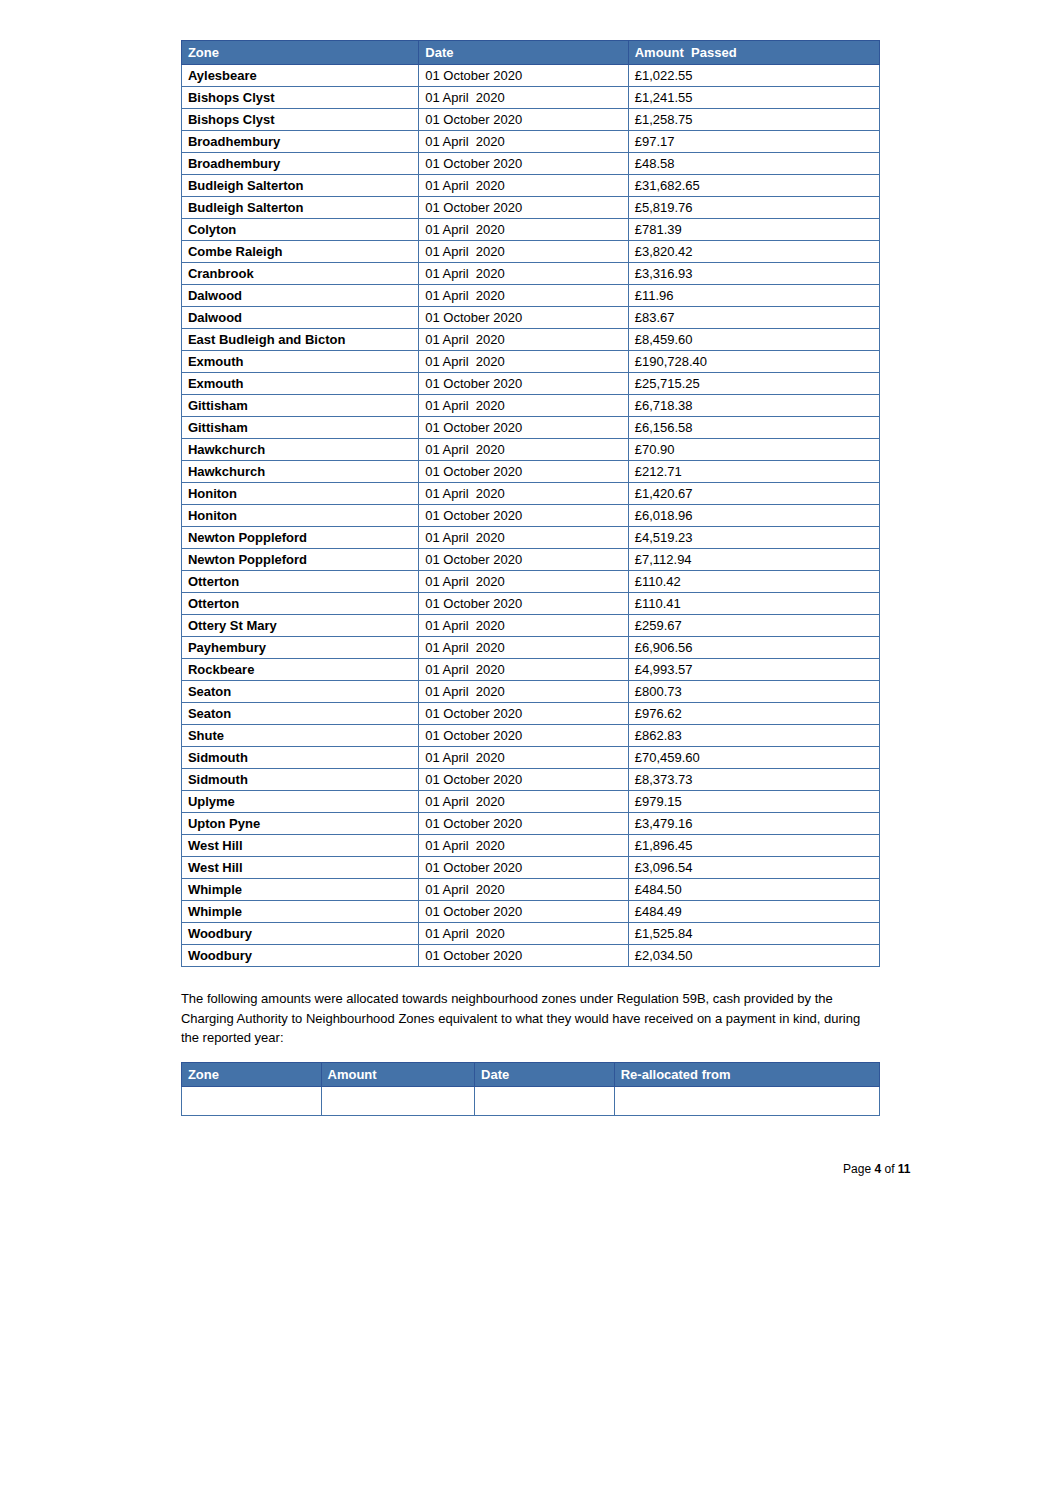| Zone | Date | Amount Passed |
| --- | --- | --- |
| Aylesbeare | 01 October 2020 | £1,022.55 |
| Bishops Clyst | 01 April 2020 | £1,241.55 |
| Bishops Clyst | 01 October 2020 | £1,258.75 |
| Broadhembury | 01 April 2020 | £97.17 |
| Broadhembury | 01 October 2020 | £48.58 |
| Budleigh Salterton | 01 April 2020 | £31,682.65 |
| Budleigh Salterton | 01 October 2020 | £5,819.76 |
| Colyton | 01 April 2020 | £781.39 |
| Combe Raleigh | 01 April 2020 | £3,820.42 |
| Cranbrook | 01 April 2020 | £3,316.93 |
| Dalwood | 01 April 2020 | £11.96 |
| Dalwood | 01 October 2020 | £83.67 |
| East Budleigh and Bicton | 01 April 2020 | £8,459.60 |
| Exmouth | 01 April 2020 | £190,728.40 |
| Exmouth | 01 October 2020 | £25,715.25 |
| Gittisham | 01 April 2020 | £6,718.38 |
| Gittisham | 01 October 2020 | £6,156.58 |
| Hawkchurch | 01 April 2020 | £70.90 |
| Hawkchurch | 01 October 2020 | £212.71 |
| Honiton | 01 April 2020 | £1,420.67 |
| Honiton | 01 October 2020 | £6,018.96 |
| Newton Poppleford | 01 April 2020 | £4,519.23 |
| Newton Poppleford | 01 October 2020 | £7,112.94 |
| Otterton | 01 April 2020 | £110.42 |
| Otterton | 01 October 2020 | £110.41 |
| Ottery St Mary | 01 April 2020 | £259.67 |
| Payhembury | 01 April 2020 | £6,906.56 |
| Rockbeare | 01 April 2020 | £4,993.57 |
| Seaton | 01 April 2020 | £800.73 |
| Seaton | 01 October 2020 | £976.62 |
| Shute | 01 October 2020 | £862.83 |
| Sidmouth | 01 April 2020 | £70,459.60 |
| Sidmouth | 01 October 2020 | £8,373.73 |
| Uplyme | 01 April 2020 | £979.15 |
| Upton Pyne | 01 October 2020 | £3,479.16 |
| West Hill | 01 April 2020 | £1,896.45 |
| West Hill | 01 October 2020 | £3,096.54 |
| Whimple | 01 April 2020 | £484.50 |
| Whimple | 01 October 2020 | £484.49 |
| Woodbury | 01 April 2020 | £1,525.84 |
| Woodbury | 01 October 2020 | £2,034.50 |
The following amounts were allocated towards neighbourhood zones under Regulation 59B, cash provided by the Charging Authority to Neighbourhood Zones equivalent to what they would have received on a payment in kind, during the reported year:
| Zone | Amount | Date | Re-allocated from |
| --- | --- | --- | --- |
Page 4 of 11